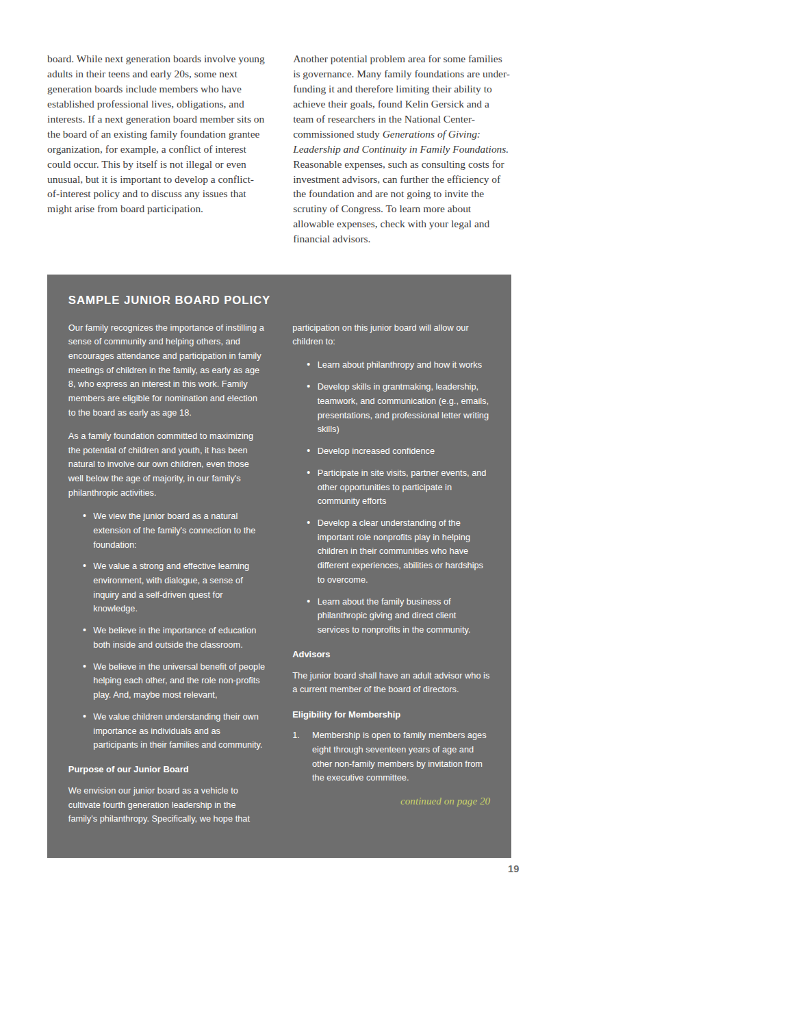board. While next generation boards involve young adults in their teens and early 20s, some next generation boards include members who have established professional lives, obligations, and interests. If a next generation board member sits on the board of an existing family foundation grantee organization, for example, a conflict of interest could occur. This by itself is not illegal or even unusual, but it is important to develop a conflict-of-interest policy and to discuss any issues that might arise from board participation.
Another potential problem area for some families is governance. Many family foundations are under-funding it and therefore limiting their ability to achieve their goals, found Kelin Gersick and a team of researchers in the National Center-commissioned study Generations of Giving: Leadership and Continuity in Family Foundations. Reasonable expenses, such as consulting costs for investment advisors, can further the efficiency of the foundation and are not going to invite the scrutiny of Congress. To learn more about allowable expenses, check with your legal and financial advisors.
SAMPLE JUNIOR BOARD POLICY
Our family recognizes the importance of instilling a sense of community and helping others, and encourages attendance and participation in family meetings of children in the family, as early as age 8, who express an interest in this work. Family members are eligible for nomination and election to the board as early as age 18.
As a family foundation committed to maximizing the potential of children and youth, it has been natural to involve our own children, even those well below the age of majority, in our family's philanthropic activities.
We view the junior board as a natural extension of the family's connection to the foundation:
We value a strong and effective learning environment, with dialogue, a sense of inquiry and a self-driven quest for knowledge.
We believe in the importance of education both inside and outside the classroom.
We believe in the universal benefit of people helping each other, and the role non-profits play. And, maybe most relevant,
We value children understanding their own importance as individuals and as participants in their families and community.
Purpose of our Junior Board
We envision our junior board as a vehicle to cultivate fourth generation leadership in the family's philanthropy. Specifically, we hope that
participation on this junior board will allow our children to:
Learn about philanthropy and how it works
Develop skills in grantmaking, leadership, teamwork, and communication (e.g., emails, presentations, and professional letter writing skills)
Develop increased confidence
Participate in site visits, partner events, and other opportunities to participate in community efforts
Develop a clear understanding of the important role nonprofits play in helping children in their communities who have different experiences, abilities or hardships to overcome.
Learn about the family business of philanthropic giving and direct client services to nonprofits in the community.
Advisors
The junior board shall have an adult advisor who is a current member of the board of directors.
Eligibility for Membership
Membership is open to family members ages eight through seventeen years of age and other non-family members by invitation from the executive committee.
continued on page 20
19